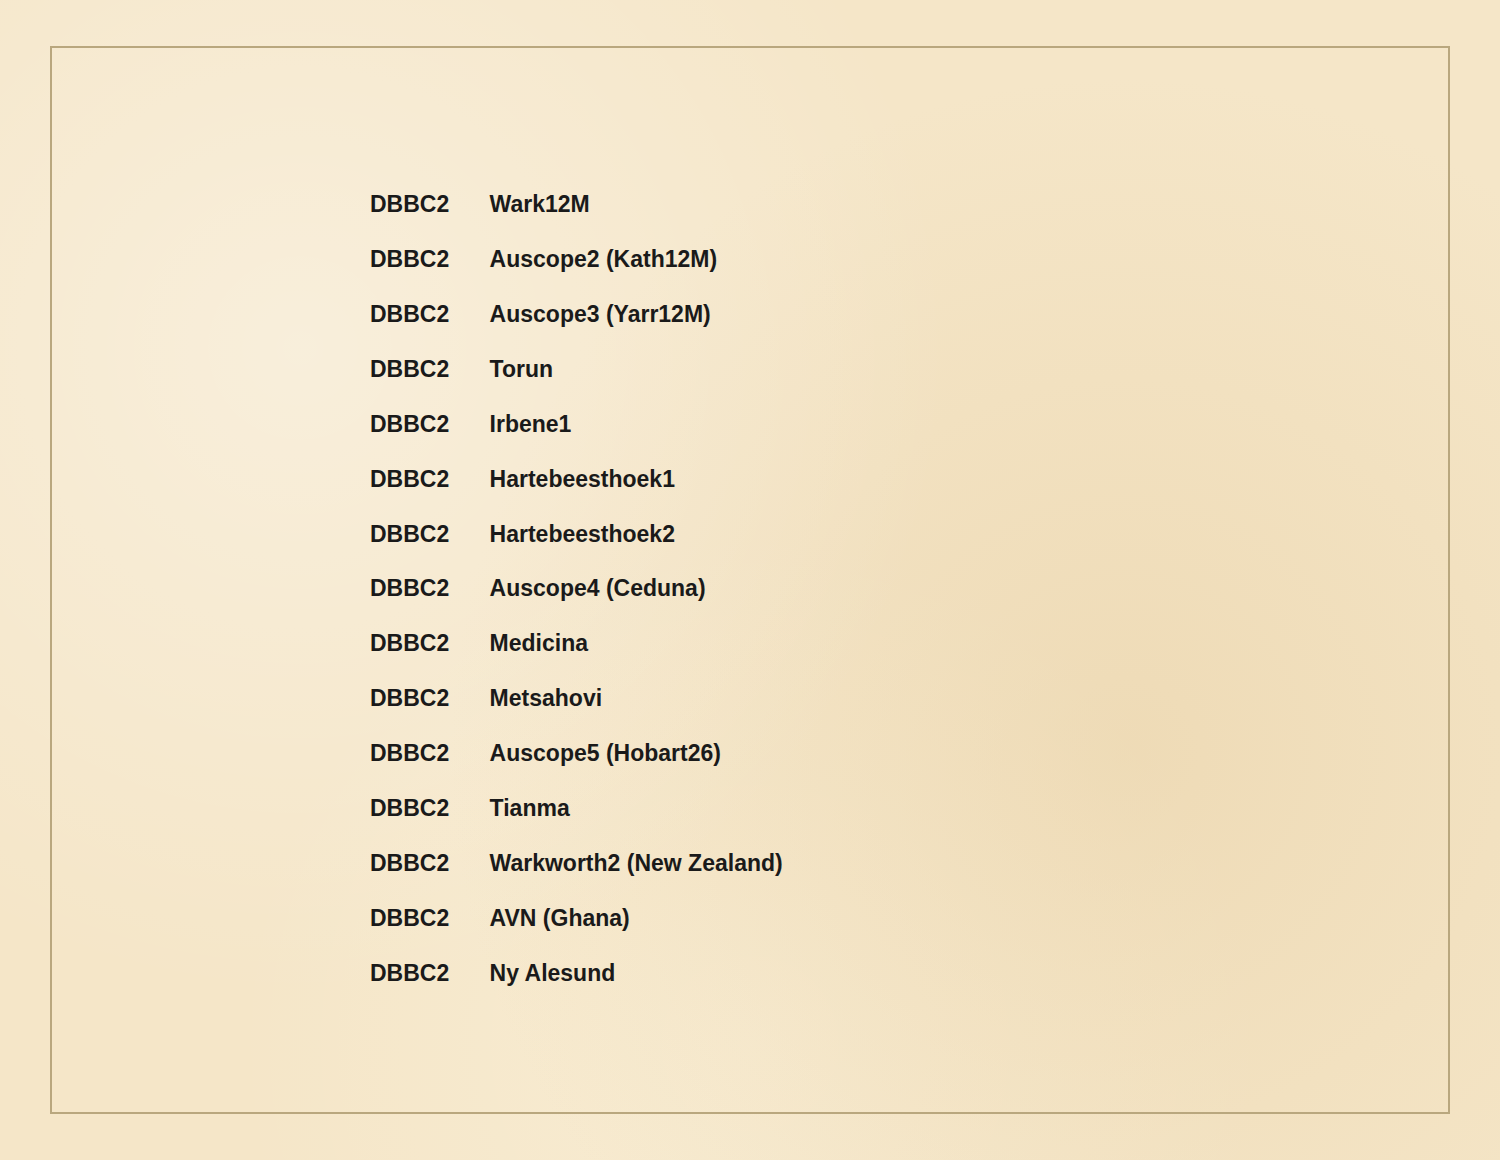DBBC2 Wark12M
DBBC2 Auscope2 (Kath12M)
DBBC2 Auscope3 (Yarr12M)
DBBC2 Torun
DBBC2 Irbene1
DBBC2 Hartebeesthoek1
DBBC2 Hartebeesthoek2
DBBC2 Auscope4 (Ceduna)
DBBC2 Medicina
DBBC2 Metsahovi
DBBC2 Auscope5 (Hobart26)
DBBC2 Tianma
DBBC2 Warkworth2 (New Zealand)
DBBC2 AVN (Ghana)
DBBC2 Ny Alesund